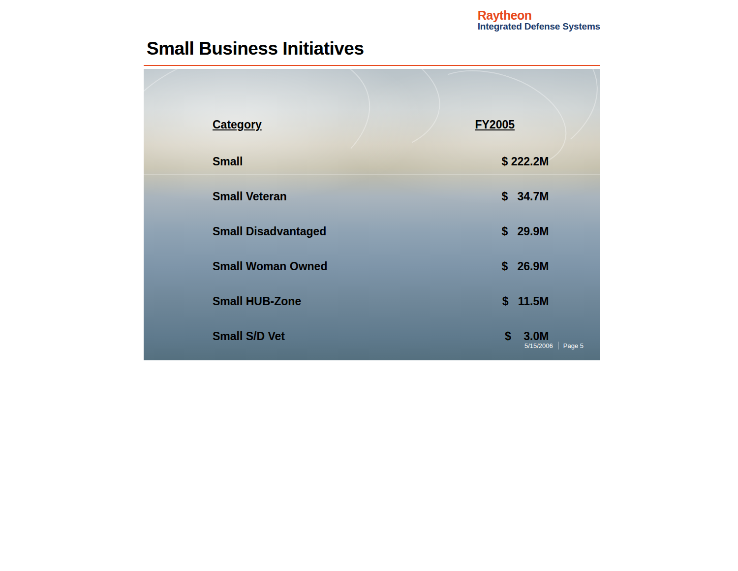Raytheon
Integrated Defense Systems
Small Business Initiatives
| Category | FY2005 |
| --- | --- |
| Small | $ 222.2M |
| Small Veteran | $ 34.7M |
| Small Disadvantaged | $ 29.9M |
| Small Woman Owned | $ 26.9M |
| Small HUB-Zone | $ 11.5M |
| Small S/D Vet | $ 3.0M |
5/15/2006 Page 5